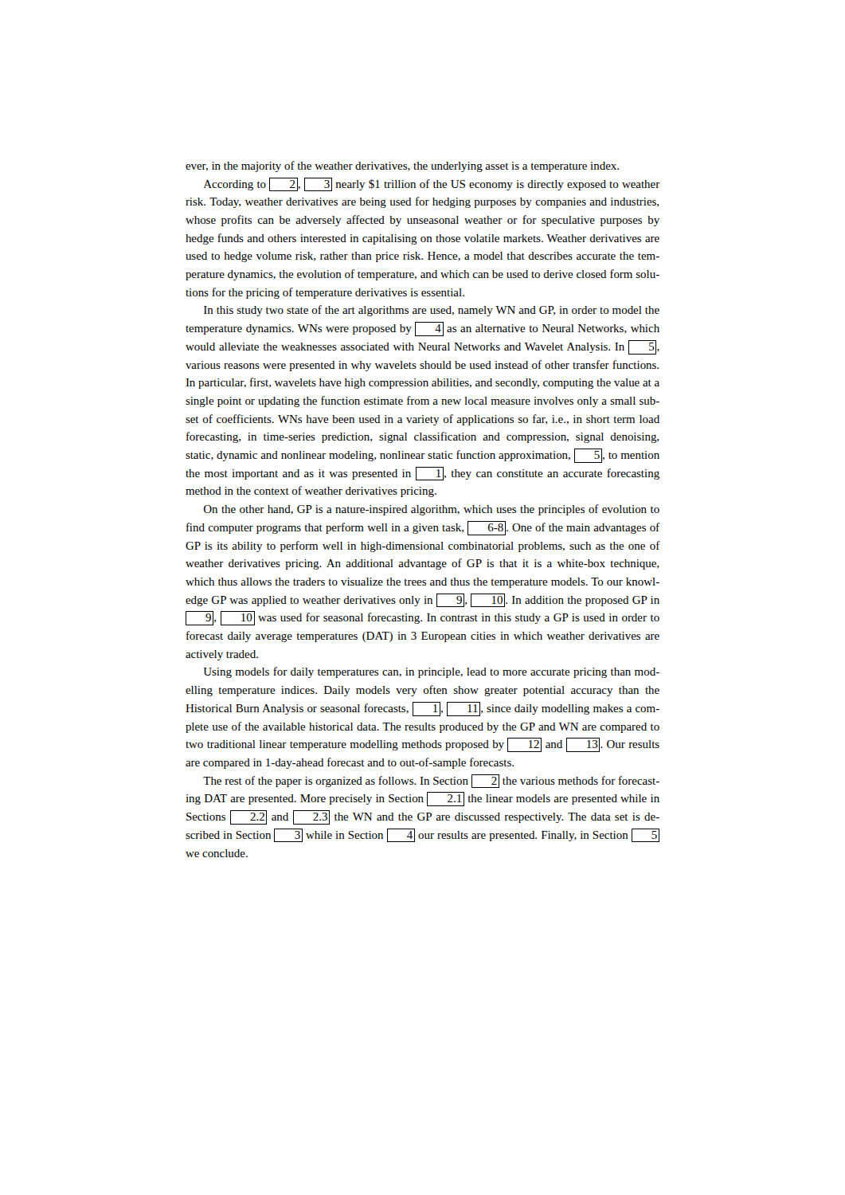ever, in the majority of the weather derivatives, the underlying asset is a temperature index.
According to 2, 3 nearly $1 trillion of the US economy is directly exposed to weather risk. Today, weather derivatives are being used for hedging purposes by companies and industries, whose profits can be adversely affected by unseasonal weather or for speculative purposes by hedge funds and others interested in capitalising on those volatile markets. Weather derivatives are used to hedge volume risk, rather than price risk. Hence, a model that describes accurate the temperature dynamics, the evolution of temperature, and which can be used to derive closed form solutions for the pricing of temperature derivatives is essential.
In this study two state of the art algorithms are used, namely WN and GP, in order to model the temperature dynamics. WNs were proposed by 4 as an alternative to Neural Networks, which would alleviate the weaknesses associated with Neural Networks and Wavelet Analysis. In 5, various reasons were presented in why wavelets should be used instead of other transfer functions. In particular, first, wavelets have high compression abilities, and secondly, computing the value at a single point or updating the function estimate from a new local measure involves only a small subset of coefficients. WNs have been used in a variety of applications so far, i.e., in short term load forecasting, in time-series prediction, signal classification and compression, signal denoising, static, dynamic and nonlinear modeling, nonlinear static function approximation, 5, to mention the most important and as it was presented in 1, they can constitute an accurate forecasting method in the context of weather derivatives pricing.
On the other hand, GP is a nature-inspired algorithm, which uses the principles of evolution to find computer programs that perform well in a given task, 6-8. One of the main advantages of GP is its ability to perform well in high-dimensional combinatorial problems, such as the one of weather derivatives pricing. An additional advantage of GP is that it is a white-box technique, which thus allows the traders to visualize the trees and thus the temperature models. To our knowledge GP was applied to weather derivatives only in 9, 10. In addition the proposed GP in 9, 10 was used for seasonal forecasting. In contrast in this study a GP is used in order to forecast daily average temperatures (DAT) in 3 European cities in which weather derivatives are actively traded.
Using models for daily temperatures can, in principle, lead to more accurate pricing than modelling temperature indices. Daily models very often show greater potential accuracy than the Historical Burn Analysis or seasonal forecasts, 1, 11, since daily modelling makes a complete use of the available historical data. The results produced by the GP and WN are compared to two traditional linear temperature modelling methods proposed by 12 and 13. Our results are compared in 1-day-ahead forecast and to out-of-sample forecasts.
The rest of the paper is organized as follows. In Section 2 the various methods for forecasting DAT are presented. More precisely in Section 2.1 the linear models are presented while in Sections 2.2 and 2.3 the WN and the GP are discussed respectively. The data set is described in Section 3 while in Section 4 our results are presented. Finally, in Section 5 we conclude.